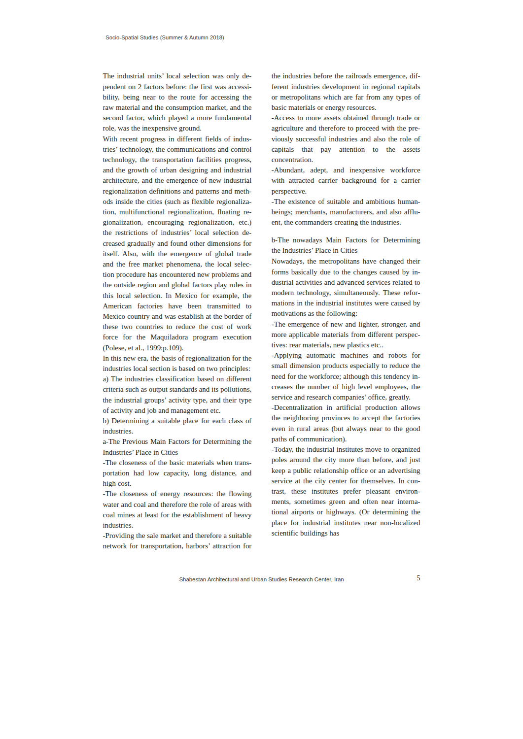Socio-Spatial Studies (Summer & Autumn 2018)
The industrial units’ local selection was only dependent on 2 factors before: the first was accessibility, being near to the route for accessing the raw material and the consumption market, and the second factor, which played a more fundamental role, was the inexpensive ground.
With recent progress in different fields of industries’ technology, the communications and control technology, the transportation facilities progress, and the growth of urban designing and industrial architecture, and the emergence of new industrial regionalization definitions and patterns and methods inside the cities (such as flexible regionalization, multifunctional regionalization, floating regionalization, encouraging regionalization, etc.) the restrictions of industries’ local selection decreased gradually and found other dimensions for itself. Also, with the emergence of global trade and the free market phenomena, the local selection procedure has encountered new problems and the outside region and global factors play roles in this local selection. In Mexico for example, the American factories have been transmitted to Mexico country and was establish at the border of these two countries to reduce the cost of work force for the Maquiladora program execution (Polese, et al., 1999:p.109).
In this new era, the basis of regionalization for the industries local section is based on two principles:
a) The industries classification based on different criteria such as output standards and its pollutions, the industrial groups’ activity type, and their type of activity and job and management etc.
b) Determining a suitable place for each class of industries.
a-The Previous Main Factors for Determining the Industries’ Place in Cities
-The closeness of the basic materials when transportation had low capacity, long distance, and high cost.
-The closeness of energy resources: the flowing water and coal and therefore the role of areas with coal mines at least for the establishment of heavy industries.
-Providing the sale market and therefore a suitable network for transportation, harbors’ attraction for the industries before the railroads emergence, different industries development in regional capitals or metropolitans which are far from any types of basic materials or energy resources.
-Access to more assets obtained through trade or agriculture and therefore to proceed with the previously successful industries and also the role of capitals that pay attention to the assets concentration.
-Abundant, adept, and inexpensive workforce with attracted carrier background for a carrier perspective.
-The existence of suitable and ambitious human-beings; merchants, manufacturers, and also affluent, the commanders creating the industries.
b-The nowadays Main Factors for Determining the Industries’ Place in Cities
Nowadays, the metropolitans have changed their forms basically due to the changes caused by industrial activities and advanced services related to modern technology, simultaneously. These reformations in the industrial institutes were caused by motivations as the following:
-The emergence of new and lighter, stronger, and more applicable materials from different perspectives: rear materials, new plastics etc..
-Applying automatic machines and robots for small dimension products especially to reduce the need for the workforce; although this tendency increases the number of high level employees, the service and research companies’ office, greatly.
-Decentralization in artificial production allows the neighboring provinces to accept the factories even in rural areas (but always near to the good paths of communication).
-Today, the industrial institutes move to organized poles around the city more than before, and just keep a public relationship office or an advertising service at the city center for themselves. In contrast, these institutes prefer pleasant environments, sometimes green and often near international airports or highways. (Or determining the place for industrial institutes near non-localized scientific buildings has
Shabestan Architectural and Urban Studies Research Center, Iran 5